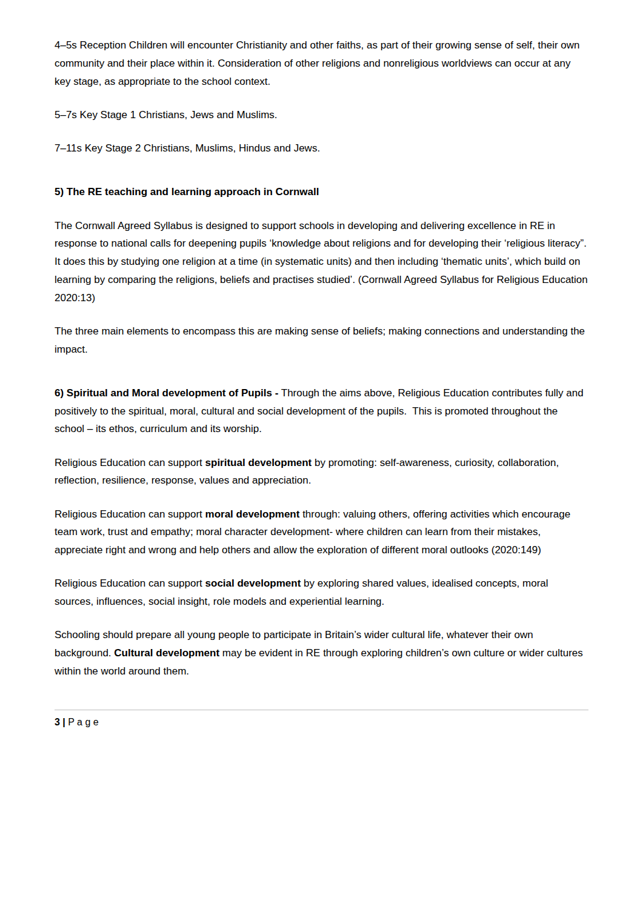4–5s Reception Children will encounter Christianity and other faiths, as part of their growing sense of self, their own community and their place within it. Consideration of other religions and nonreligious worldviews can occur at any key stage, as appropriate to the school context.
5–7s Key Stage 1 Christians, Jews and Muslims.
7–11s Key Stage 2 Christians, Muslims, Hindus and Jews.
5) The RE teaching and learning approach in Cornwall
The Cornwall Agreed Syllabus is designed to support schools in developing and delivering excellence in RE in response to national calls for deepening pupils ‘knowledge about religions and for developing their ‘religious literacy”. It does this by studying one religion at a time (in systematic units) and then including ‘thematic units’, which build on learning by comparing the religions, beliefs and practises studied’. (Cornwall Agreed Syllabus for Religious Education 2020:13)
The three main elements to encompass this are making sense of beliefs; making connections and understanding the impact.
6) Spiritual and Moral development of Pupils - Through the aims above, Religious Education contributes fully and positively to the spiritual, moral, cultural and social development of the pupils. This is promoted throughout the school – its ethos, curriculum and its worship.
Religious Education can support spiritual development by promoting: self-awareness, curiosity, collaboration, reflection, resilience, response, values and appreciation.
Religious Education can support moral development through: valuing others, offering activities which encourage team work, trust and empathy; moral character development- where children can learn from their mistakes, appreciate right and wrong and help others and allow the exploration of different moral outlooks (2020:149)
Religious Education can support social development by exploring shared values, idealised concepts, moral sources, influences, social insight, role models and experiential learning.
Schooling should prepare all young people to participate in Britain’s wider cultural life, whatever their own background. Cultural development may be evident in RE through exploring children’s own culture or wider cultures within the world around them.
3 | P a g e